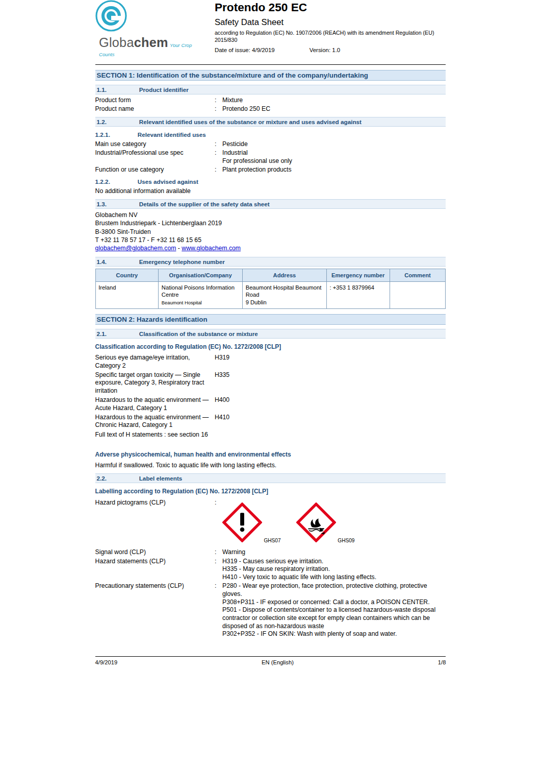Globachem Your Crop Counts
Protendo 250 EC
Safety Data Sheet
according to Regulation (EC) No. 1907/2006 (REACH) with its amendment Regulation (EU) 2015/830
Date of issue: 4/9/2019 Version: 1.0
SECTION 1: Identification of the substance/mixture and of the company/undertaking
1.1. Product identifier
Product form: Mixture
Product name: Protendo 250 EC
1.2. Relevant identified uses of the substance or mixture and uses advised against
1.2.1. Relevant identified uses
Main use category: Pesticide
Industrial/Professional use spec: Industrial For professional use only
Function or use category: Plant protection products
1.2.2. Uses advised against
No additional information available
1.3. Details of the supplier of the safety data sheet
Globachem NV
Brustem Industriepark - Lichtenberglaan 2019
B-3800 Sint-Truiden
T +32 11 78 57 17 - F +32 11 68 15 65
globachem@globachem.com - www.globachem.com
1.4. Emergency telephone number
| Country | Organisation/Company | Address | Emergency number | Comment |
| --- | --- | --- | --- | --- |
| Ireland | National Poisons Information Centre Beaumont Hospital | Beaumont Hospital Beaumont Road 9 Dublin | : +353 1 8379964 | |
SECTION 2: Hazards identification
2.1. Classification of the substance or mixture
Classification according to Regulation (EC) No. 1272/2008 [CLP]
Serious eye damage/eye irritation, Category 2 H319
Specific target organ toxicity — Single exposure, Category 3, Respiratory tract irritation H335
Hazardous to the aquatic environment — Acute Hazard, Category 1 H400
Hazardous to the aquatic environment — Chronic Hazard, Category 1 H410
Full text of H statements : see section 16
Adverse physicochemical, human health and environmental effects
Harmful if swallowed. Toxic to aquatic life with long lasting effects.
2.2. Label elements
Labelling according to Regulation (EC) No. 1272/2008 [CLP]
Hazard pictograms (CLP): GHS07 GHS09
Signal word (CLP): Warning
Hazard statements (CLP): H319 - Causes serious eye irritation. H335 - May cause respiratory irritation. H410 - Very toxic to aquatic life with long lasting effects.
Precautionary statements (CLP): P280 - Wear eye protection, face protection, protective clothing, protective gloves. P308+P311 - IF exposed or concerned: Call a doctor, a POISON CENTER. P501 - Dispose of contents/container to a licensed hazardous-waste disposal contractor or collection site except for empty clean containers which can be disposed of as non-hazardous waste P302+P352 - IF ON SKIN: Wash with plenty of soap and water.
4/9/2019 EN (English) 1/8